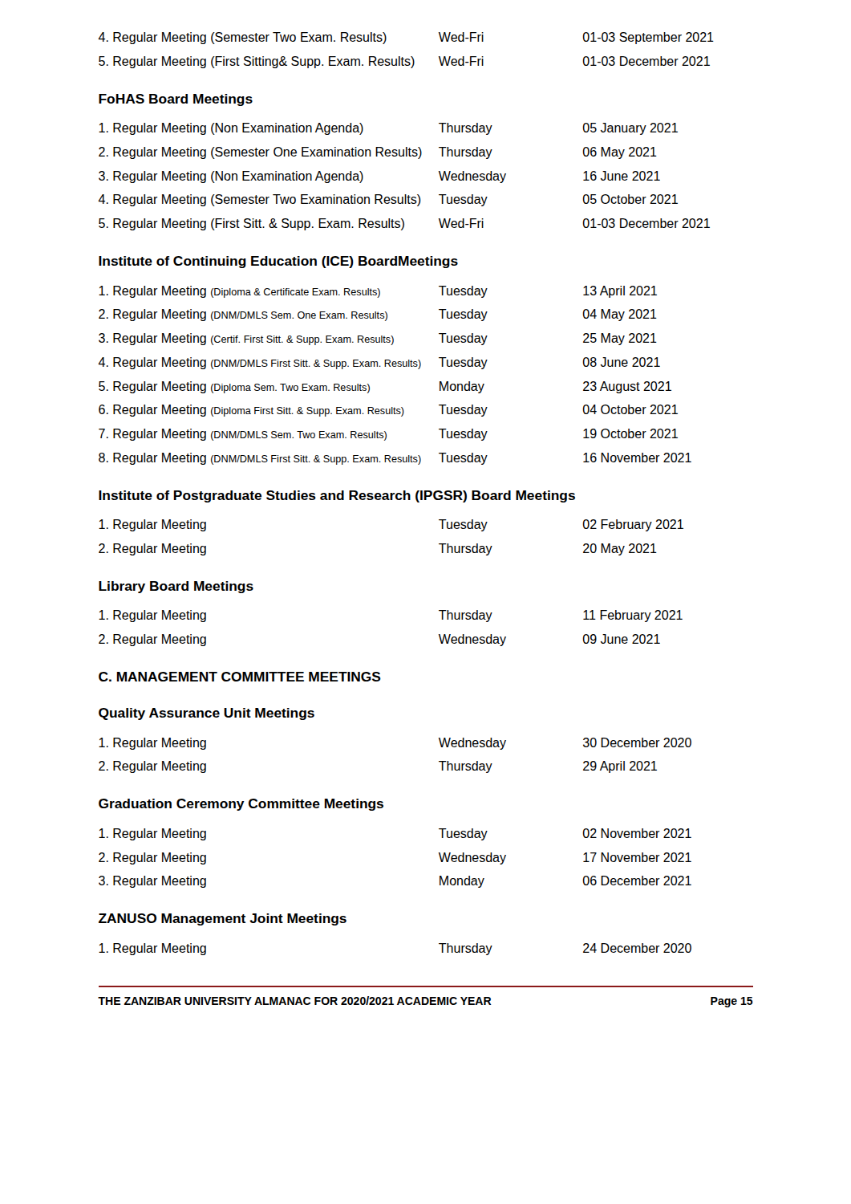| 4. Regular Meeting (Semester Two Exam. Results) | Wed-Fri | 01-03 September 2021 |
| 5. Regular Meeting (First Sitting& Supp. Exam. Results) | Wed-Fri | 01-03 December 2021 |
FoHAS Board Meetings
| 1. Regular Meeting (Non Examination Agenda) | Thursday | 05 January 2021 |
| 2. Regular Meeting (Semester One Examination Results) | Thursday | 06 May 2021 |
| 3. Regular Meeting (Non Examination Agenda) | Wednesday | 16 June 2021 |
| 4. Regular Meeting (Semester Two Examination Results) | Tuesday | 05 October 2021 |
| 5. Regular Meeting (First Sitt. & Supp. Exam. Results) | Wed-Fri | 01-03 December 2021 |
Institute of Continuing Education (ICE) BoardMeetings
| 1. Regular Meeting (Diploma & Certificate Exam. Results) | Tuesday | 13 April 2021 |
| 2. Regular Meeting (DNM/DMLS Sem. One Exam. Results) | Tuesday | 04 May 2021 |
| 3. Regular Meeting (Certif. First Sitt. & Supp. Exam. Results) | Tuesday | 25 May 2021 |
| 4. Regular Meeting (DNM/DMLS First Sitt. & Supp. Exam. Results) | Tuesday | 08 June 2021 |
| 5. Regular Meeting (Diploma Sem. Two Exam. Results) | Monday | 23 August 2021 |
| 6. Regular Meeting (Diploma First Sitt. & Supp. Exam. Results) | Tuesday | 04 October 2021 |
| 7. Regular Meeting (DNM/DMLS Sem. Two Exam. Results) | Tuesday | 19 October 2021 |
| 8. Regular Meeting (DNM/DMLS First Sitt. & Supp. Exam. Results) | Tuesday | 16 November 2021 |
Institute of Postgraduate Studies and Research (IPGSR) Board Meetings
| 1. Regular Meeting | Tuesday | 02 February 2021 |
| 2. Regular Meeting | Thursday | 20 May 2021 |
Library Board Meetings
| 1. Regular Meeting | Thursday | 11 February 2021 |
| 2. Regular Meeting | Wednesday | 09 June 2021 |
C. MANAGEMENT COMMITTEE MEETINGS
Quality Assurance Unit Meetings
| 1. Regular Meeting | Wednesday | 30 December 2020 |
| 2. Regular Meeting | Thursday | 29 April 2021 |
Graduation Ceremony Committee Meetings
| 1. Regular Meeting | Tuesday | 02 November 2021 |
| 2. Regular Meeting | Wednesday | 17 November 2021 |
| 3. Regular Meeting | Monday | 06 December 2021 |
ZANUSO Management Joint Meetings
| 1. Regular Meeting | Thursday | 24 December 2020 |
THE ZANZIBAR UNIVERSITY ALMANAC FOR 2020/2021 ACADEMIC YEAR Page 15